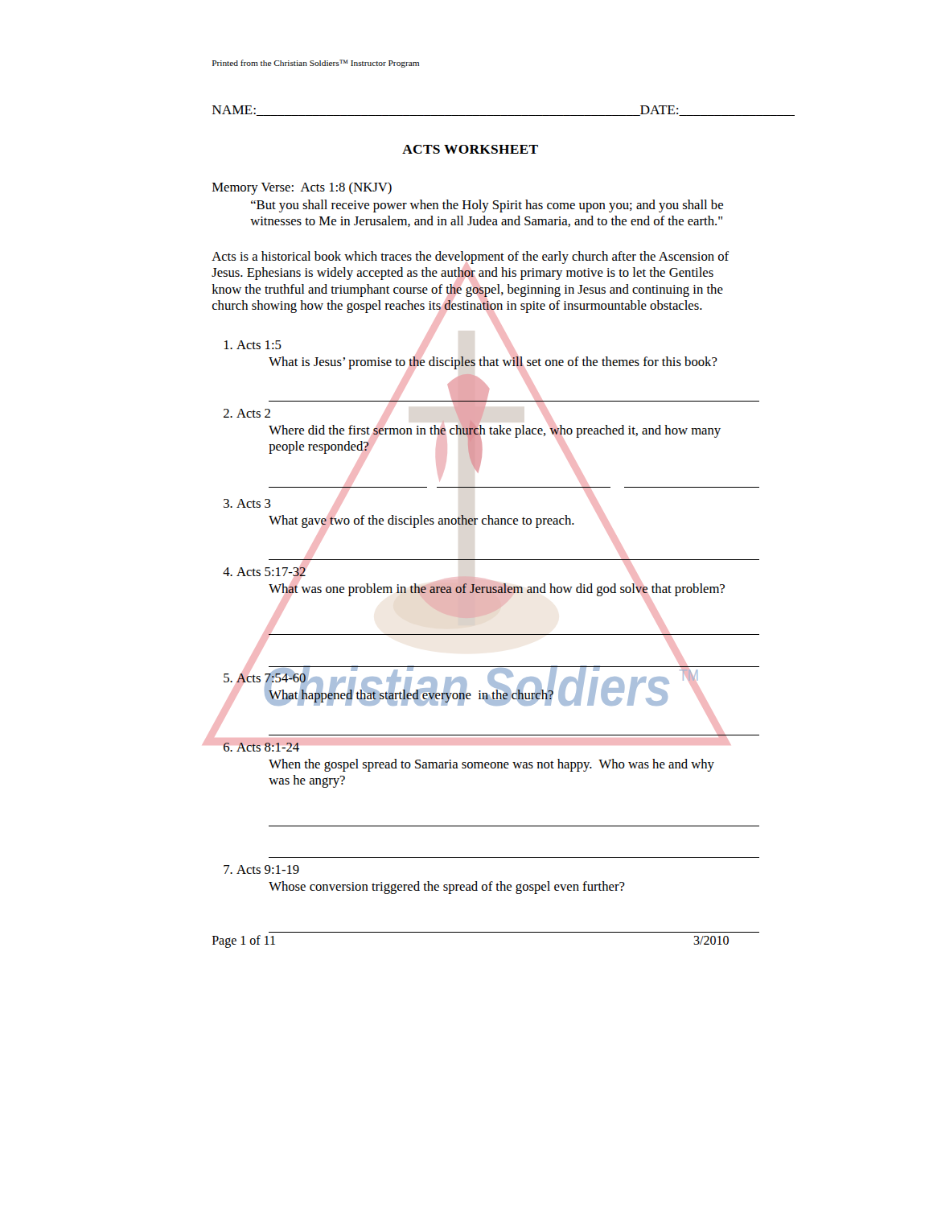Christian Soldiers TM
Printed from the Christian Soldiers™ Instructor Program
NAME:_______________________________________________________DATE:___________________
ACTS WORKSHEET
Memory Verse: Acts 1:8 (NKJV) “But you shall receive power when the Holy Spirit has come upon you; and you shall be witnesses to Me in Jerusalem, and in all Judea and Samaria, and to the end of the earth."
Acts is a historical book which traces the development of the early church after the Ascension of Jesus. Ephesians is widely accepted as the author and his primary motive is to let the Gentiles know the truthful and triumphant course of the gospel, beginning in Jesus and continuing in the church showing how the gospel reaches its destination in spite of insurmountable obstacles.
Acts 1:5 What is Jesus’ promise to the disciples that will set one of the themes for this book?
Acts 2 Where did the first sermon in the church take place, who preached it, and how many people responded?
Acts 3 What gave two of the disciples another chance to preach.
Acts 5:17-32 What was one problem in the area of Jerusalem and how did god solve that problem?
Acts 7:54-60 What happened that startled everyone in the church?
Acts 8:1-24 When the gospel spread to Samaria someone was not happy. Who was he and why was he angry?
Acts 9:1-19 Whose conversion triggered the spread of the gospel even further?
Page 1 of 11 3/2010